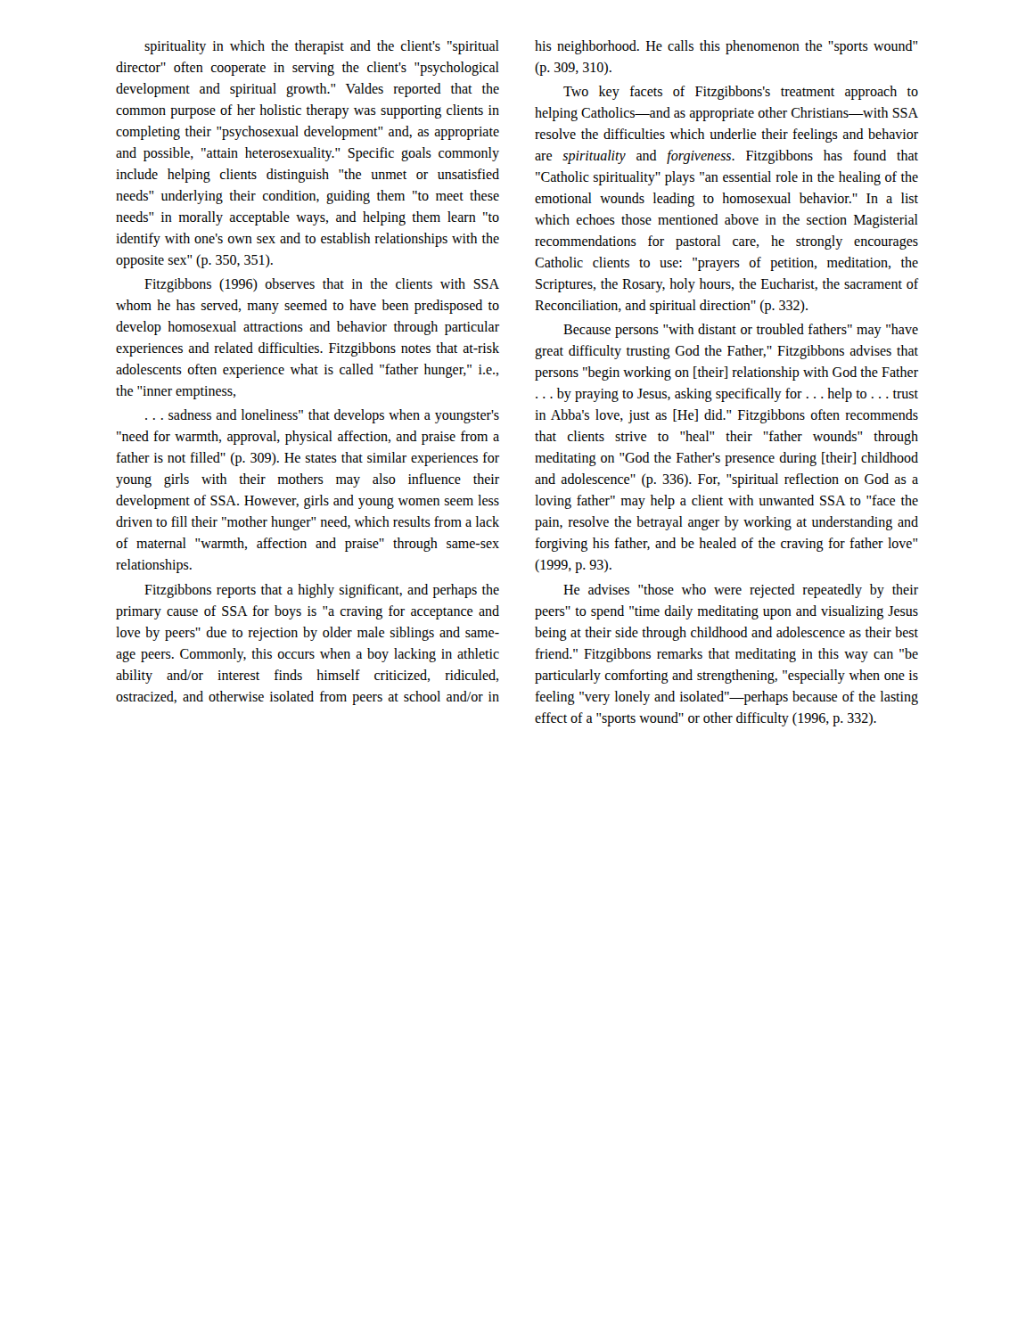spirituality in which the therapist and the client's "spiritual director" often cooperate in serving the client's "psychological development and spiritual growth." Valdes reported that the common purpose of her holistic therapy was supporting clients in completing their "psychosexual development" and, as appropriate and possible, "attain heterosexuality." Specific goals commonly include helping clients distinguish "the unmet or unsatisfied needs" underlying their condition, guiding them "to meet these needs" in morally acceptable ways, and helping them learn "to identify with one's own sex and to establish relationships with the opposite sex" (p. 350, 351).
Fitzgibbons (1996) observes that in the clients with SSA whom he has served, many seemed to have been predisposed to develop homosexual attractions and behavior through particular experiences and related difficulties. Fitzgibbons notes that at-risk adolescents often experience what is called "father hunger," i.e., the "inner emptiness,
. . . sadness and loneliness" that develops when a youngster's "need for warmth, approval, physical affection, and praise from a father is not filled" (p. 309). He states that similar experiences for young girls with their mothers may also influence their development of SSA. However, girls and young women seem less driven to fill their "mother hunger" need, which results from a lack of maternal "warmth, affection and praise" through same-sex relationships.
Fitzgibbons reports that a highly significant, and perhaps the primary cause of SSA for boys is "a craving for acceptance and love by peers" due to rejection by older male siblings and same-age peers. Commonly, this occurs when a boy lacking in athletic ability and/or interest finds himself criticized, ridiculed, ostracized, and otherwise isolated from peers at school and/or in his neighborhood. He calls this phenomenon the "sports wound" (p. 309, 310).
Two key facets of Fitzgibbons's treatment approach to helping Catholics—and as appropriate other Christians—with SSA resolve the difficulties which underlie their feelings and behavior are spirituality and forgiveness. Fitzgibbons has found that "Catholic spirituality" plays "an essential role in the healing of the emotional wounds leading to homosexual behavior." In a list which echoes those mentioned above in the section Magisterial recommendations for pastoral care, he strongly encourages Catholic clients to use: "prayers of petition, meditation, the Scriptures, the Rosary, holy hours, the Eucharist, the sacrament of Reconciliation, and spiritual direction" (p. 332).
Because persons "with distant or troubled fathers" may "have great difficulty trusting God the Father," Fitzgibbons advises that persons "begin working on [their] relationship with God the Father . . . by praying to Jesus, asking specifically for . . . help to . . . trust in Abba's love, just as [He] did." Fitzgibbons often recommends that clients strive to "heal" their "father wounds" through meditating on "God the Father's presence during [their] childhood and adolescence" (p. 336). For, "spiritual reflection on God as a loving father" may help a client with unwanted SSA to "face the pain, resolve the betrayal anger by working at understanding and forgiving his father, and be healed of the craving for father love" (1999, p. 93).
He advises "those who were rejected repeatedly by their peers" to spend "time daily meditating upon and visualizing Jesus being at their side through childhood and adolescence as their best friend." Fitzgibbons remarks that meditating in this way can "be particularly comforting and strengthening, "especially when one is feeling "very lonely and isolated"—perhaps because of the lasting effect of a "sports wound" or other difficulty (1996, p. 332).